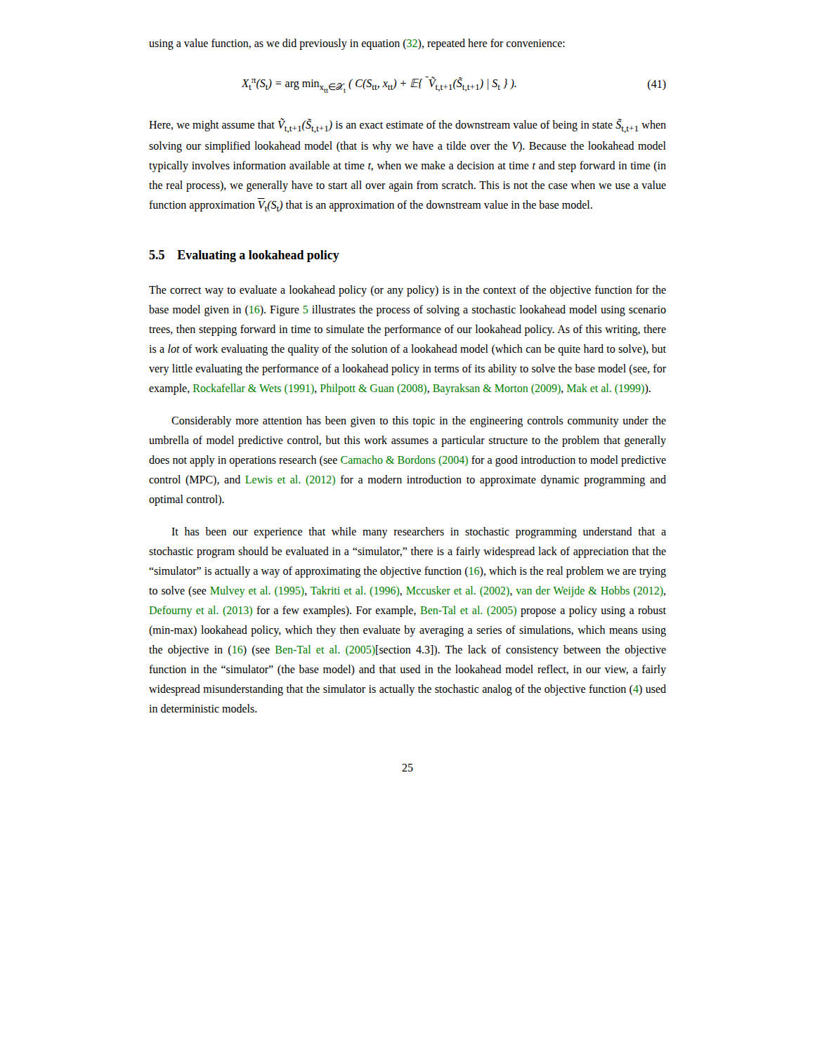using a value function, as we did previously in equation (32), repeated here for convenience:
Xtπ(St) = arg minxtt∈𝒳t ( C(Stt, xtt) + 𝔼{ Ṽt,t+1(S̃t,t+1) | St } ).
(41)
Here, we might assume that Ṽt,t+1(S̃t,t+1) is an exact estimate of the downstream value of being in state S̃t,t+1 when solving our simplified lookahead model (that is why we have a tilde over the V). Because the lookahead model typically involves information available at time t, when we make a decision at time t and step forward in time (in the real process), we generally have to start all over again from scratch. This is not the case when we use a value function approximation Vt(St) that is an approximation of the downstream value in the base model.
5.5 Evaluating a lookahead policy
The correct way to evaluate a lookahead policy (or any policy) is in the context of the objective function for the base model given in (16). Figure 5 illustrates the process of solving a stochastic lookahead model using scenario trees, then stepping forward in time to simulate the performance of our lookahead policy. As of this writing, there is a lot of work evaluating the quality of the solution of a lookahead model (which can be quite hard to solve), but very little evaluating the performance of a lookahead policy in terms of its ability to solve the base model (see, for example, Rockafellar & Wets (1991), Philpott & Guan (2008), Bayraksan & Morton (2009), Mak et al. (1999)).
Considerably more attention has been given to this topic in the engineering controls community under the umbrella of model predictive control, but this work assumes a particular structure to the problem that generally does not apply in operations research (see Camacho & Bordons (2004) for a good introduction to model predictive control (MPC), and Lewis et al. (2012) for a modern introduction to approximate dynamic programming and optimal control).
It has been our experience that while many researchers in stochastic programming understand that a stochastic program should be evaluated in a “simulator,” there is a fairly widespread lack of appreciation that the “simulator” is actually a way of approximating the objective function (16), which is the real problem we are trying to solve (see Mulvey et al. (1995), Takriti et al. (1996), Mccusker et al. (2002), van der Weijde & Hobbs (2012), Defourny et al. (2013) for a few examples). For example, Ben-Tal et al. (2005) propose a policy using a robust (min-max) lookahead policy, which they then evaluate by averaging a series of simulations, which means using the objective in (16) (see Ben-Tal et al. (2005)[section 4.3]). The lack of consistency between the objective function in the “simulator” (the base model) and that used in the lookahead model reflect, in our view, a fairly widespread misunderstanding that the simulator is actually the stochastic analog of the objective function (4) used in deterministic models.
25